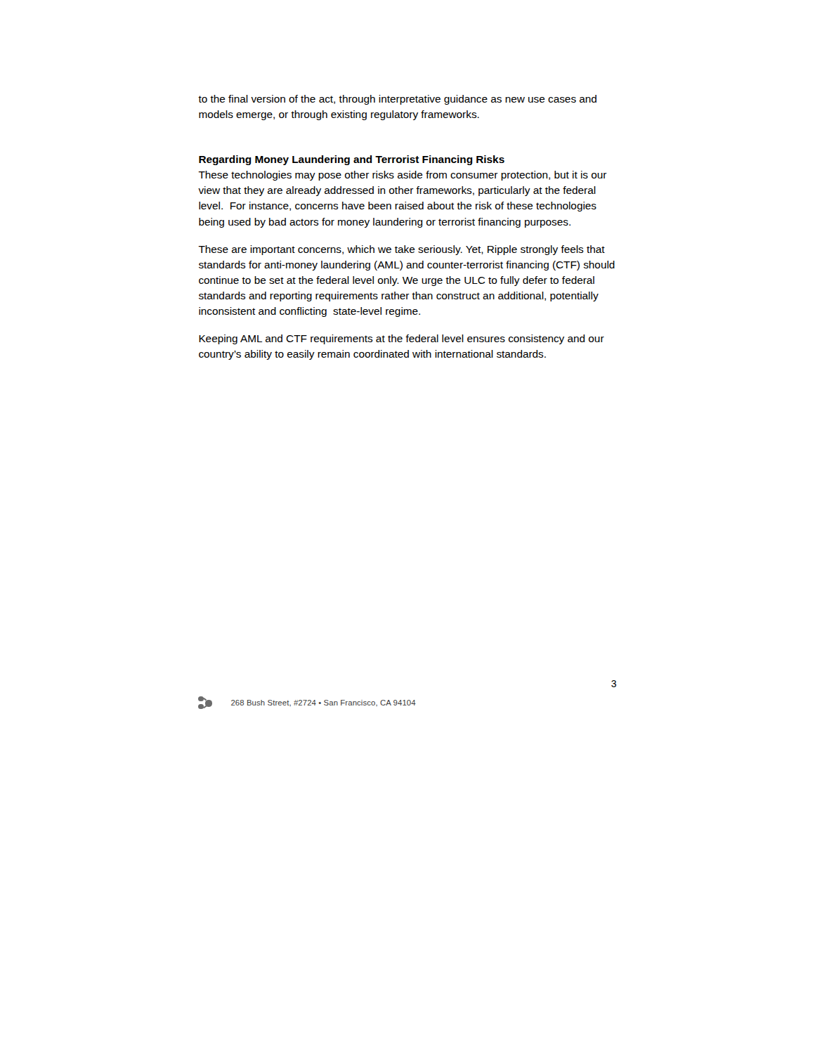to the final version of the act, through interpretative guidance as new use cases and models emerge, or through existing regulatory frameworks.
Regarding Money Laundering and Terrorist Financing Risks
These technologies may pose other risks aside from consumer protection, but it is our view that they are already addressed in other frameworks, particularly at the federal level. For instance, concerns have been raised about the risk of these technologies being used by bad actors for money laundering or terrorist financing purposes.
These are important concerns, which we take seriously. Yet, Ripple strongly feels that standards for anti-money laundering (AML) and counter-terrorist financing (CTF) should continue to be set at the federal level only. We urge the ULC to fully defer to federal standards and reporting requirements rather than construct an additional, potentially inconsistent and conflicting state-level regime.
Keeping AML and CTF requirements at the federal level ensures consistency and our country’s ability to easily remain coordinated with international standards.
3
268 Bush Street, #2724 • San Francisco, CA 94104